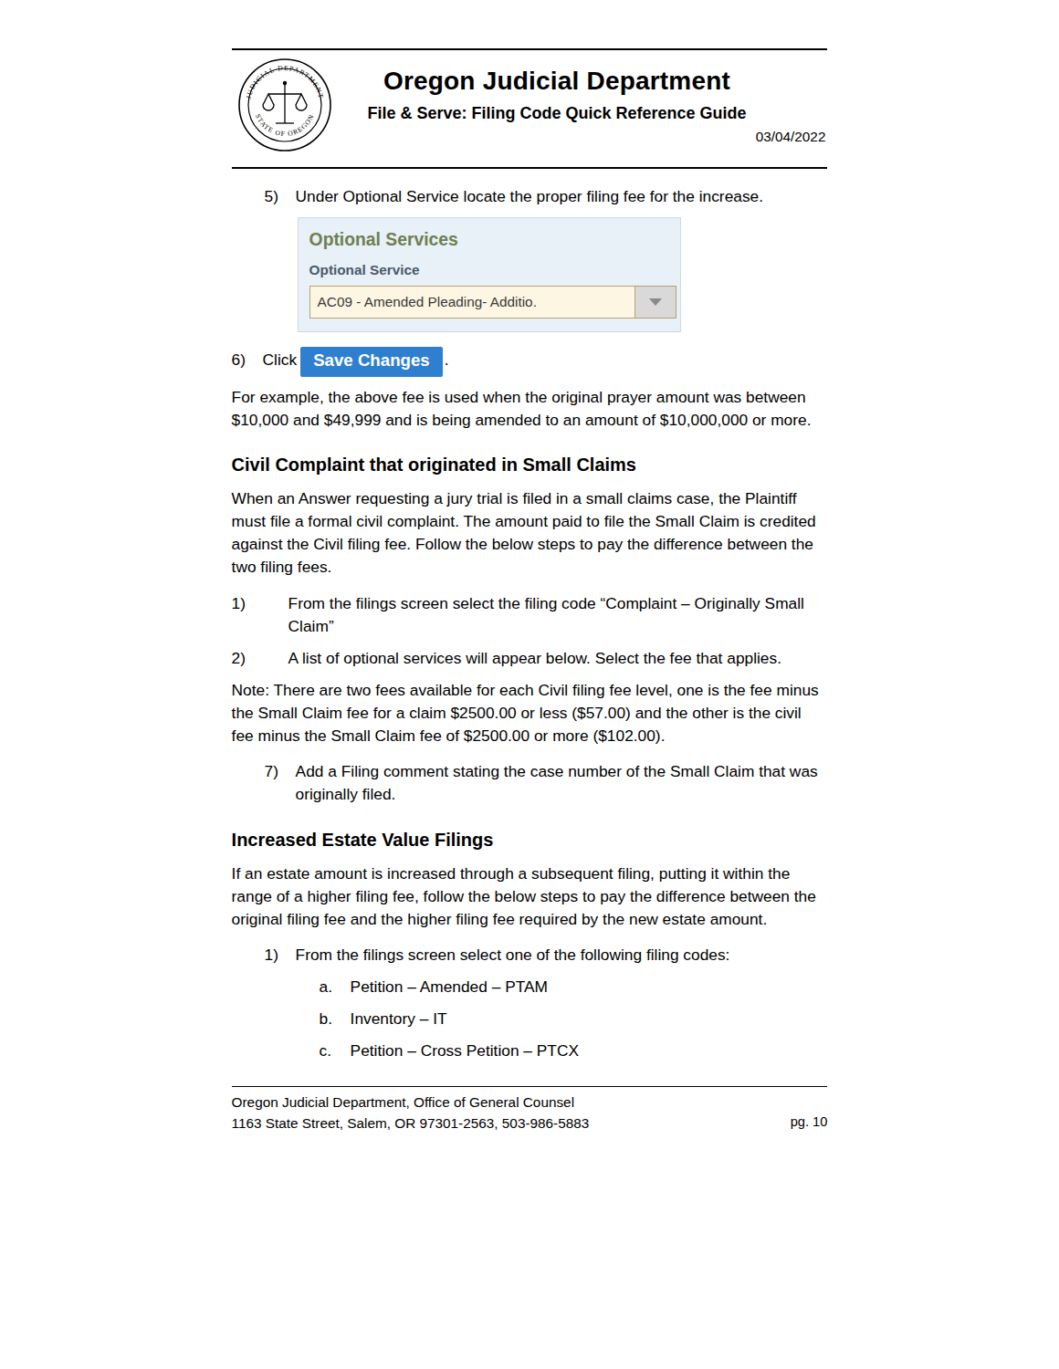JUDICIAL DEPARTMENT STATE OF OREGON
Oregon Judicial Department
File & Serve: Filing Code Quick Reference Guide
03/04/2022
5)
Under Optional Service locate the proper filing fee for the increase.
Optional Services
Optional Service
AC09 - Amended Pleading- Additio.
6)
Click
Save Changes.
For example, the above fee is used when the original prayer amount was between $10,000 and $49,999 and is being amended to an amount of $10,000,000 or more.
Civil Complaint that originated in Small Claims
When an Answer requesting a jury trial is filed in a small claims case, the Plaintiff must file a formal civil complaint. The amount paid to file the Small Claim is credited against the Civil filing fee. Follow the below steps to pay the difference between the two filing fees.
1)
From the filings screen select the filing code “Complaint – Originally Small Claim”
2)
A list of optional services will appear below. Select the fee that applies.
Note: There are two fees available for each Civil filing fee level, one is the fee minus the Small Claim fee for a claim $2500.00 or less ($57.00) and the other is the civil fee minus the Small Claim fee of $2500.00 or more ($102.00).
7)
Add a Filing comment stating the case number of the Small Claim that was originally filed.
Increased Estate Value Filings
If an estate amount is increased through a subsequent filing, putting it within the range of a higher filing fee, follow the below steps to pay the difference between the original filing fee and the higher filing fee required by the new estate amount.
1)
From the filings screen select one of the following filing codes:
a.
Petition – Amended – PTAM
b.
Inventory – IT
c.
Petition – Cross Petition – PTCX
Oregon Judicial Department, Office of General Counsel
1163 State Street, Salem, OR 97301-2563, 503-986-5883
pg. 10